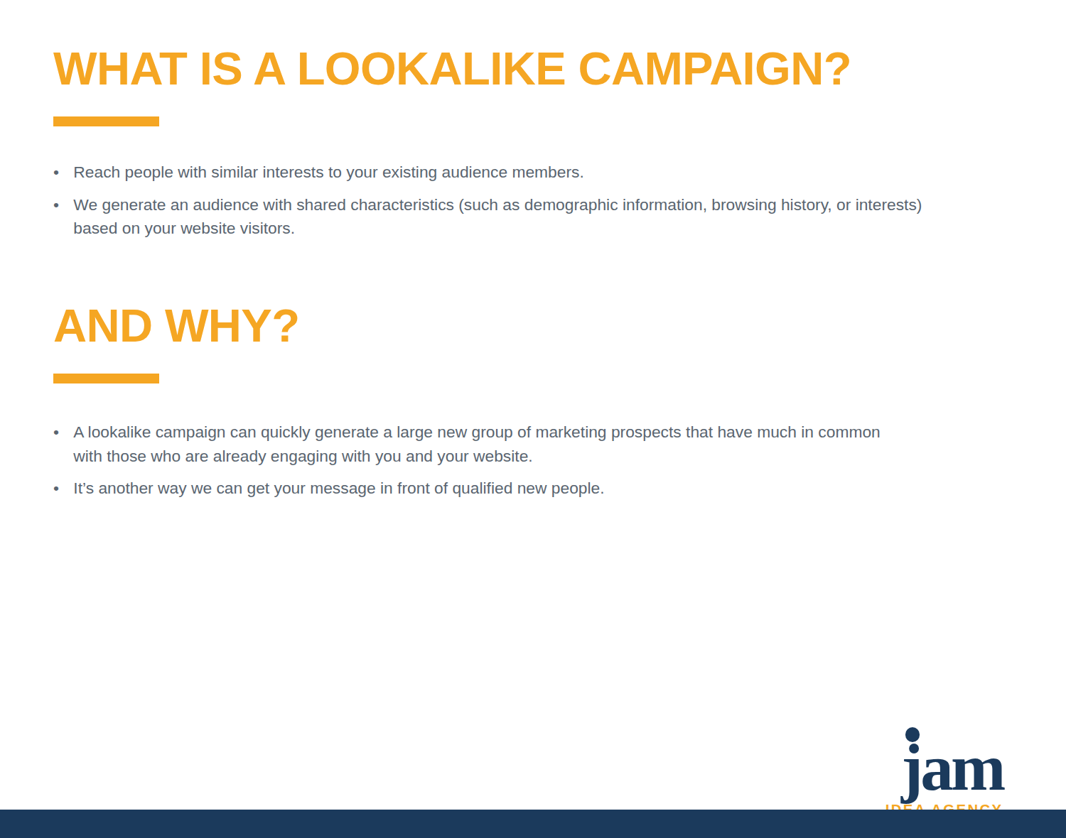What is a lookalike campaign?
Reach people with similar interests to your existing audience members.
We generate an audience with shared characteristics (such as demographic information, browsing history, or interests) based on your website visitors.
And why?
A lookalike campaign can quickly generate a large new group of marketing prospects that have much in common with those who are already engaging with you and your website.
It’s another way we can get your message in front of qualified new people.
jam
Idea Agency